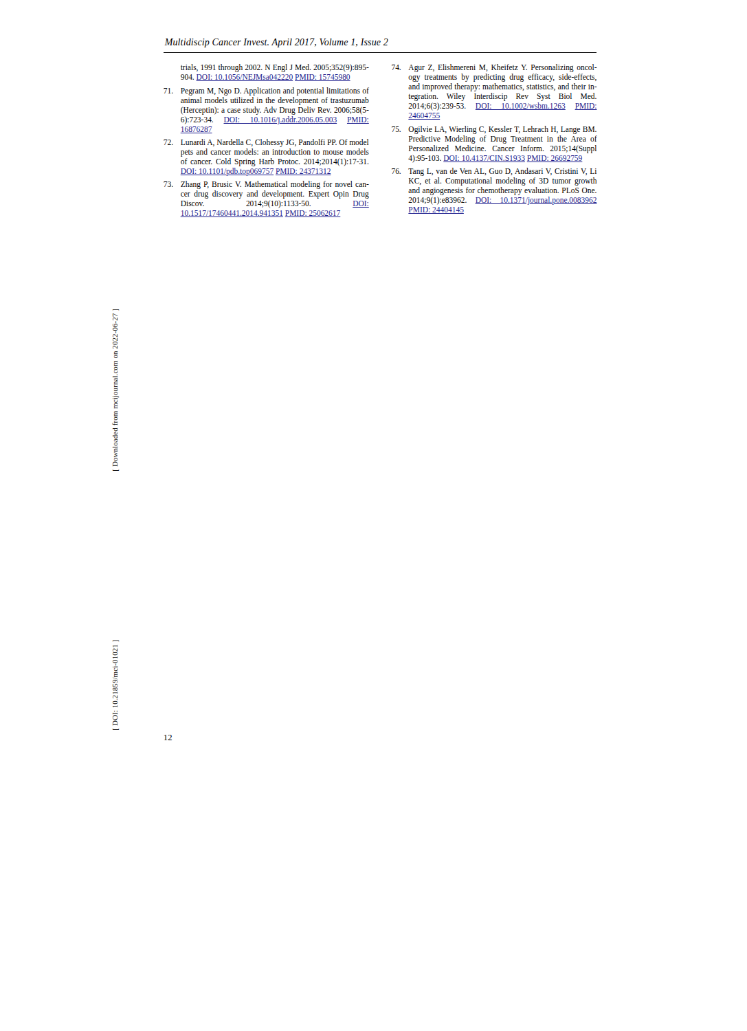Multidiscip Cancer Invest. April 2017, Volume 1, Issue 2
trials, 1991 through 2002. N Engl J Med. 2005;352(9):895-904. DOI: 10.1056/NEJMsa042220 PMID: 15745980
71. Pegram M, Ngo D. Application and potential limitations of animal models utilized in the development of trastuzumab (Herceptin): a case study. Adv Drug Deliv Rev. 2006;58(5-6):723-34. DOI: 10.1016/j.addr.2006.05.003 PMID: 16876287
72. Lunardi A, Nardella C, Clohessy JG, Pandolfi PP. Of model pets and cancer models: an introduction to mouse models of cancer. Cold Spring Harb Protoc. 2014;2014(1):17-31. DOI: 10.1101/pdb.top069757 PMID: 24371312
73. Zhang P, Brusic V. Mathematical modeling for novel cancer drug discovery and development. Expert Opin Drug Discov. 2014;9(10):1133-50. DOI: 10.1517/17460441.2014.941351 PMID: 25062617
74. Agur Z, Elishmereni M, Kheifetz Y. Personalizing oncology treatments by predicting drug efficacy, side-effects, and improved therapy: mathematics, statistics, and their integration. Wiley Interdiscip Rev Syst Biol Med. 2014;6(3):239-53. DOI: 10.1002/wsbm.1263 PMID: 24604755
75. Ogilvie LA, Wierling C, Kessler T, Lehrach H, Lange BM. Predictive Modeling of Drug Treatment in the Area of Personalized Medicine. Cancer Inform. 2015;14(Suppl 4):95-103. DOI: 10.4137/CIN.S1933 PMID: 26692759
76. Tang L, van de Ven AL, Guo D, Andasari V, Cristini V, Li KC, et al. Computational modeling of 3D tumor growth and angiogenesis for chemotherapy evaluation. PLoS One. 2014;9(1):e83962. DOI: 10.1371/journal.pone.0083962 PMID: 24404145
12
[ Downloaded from mcijournal.com on 2022-06-27 ]
[ DOI: 10.21859/mci-01021 ]